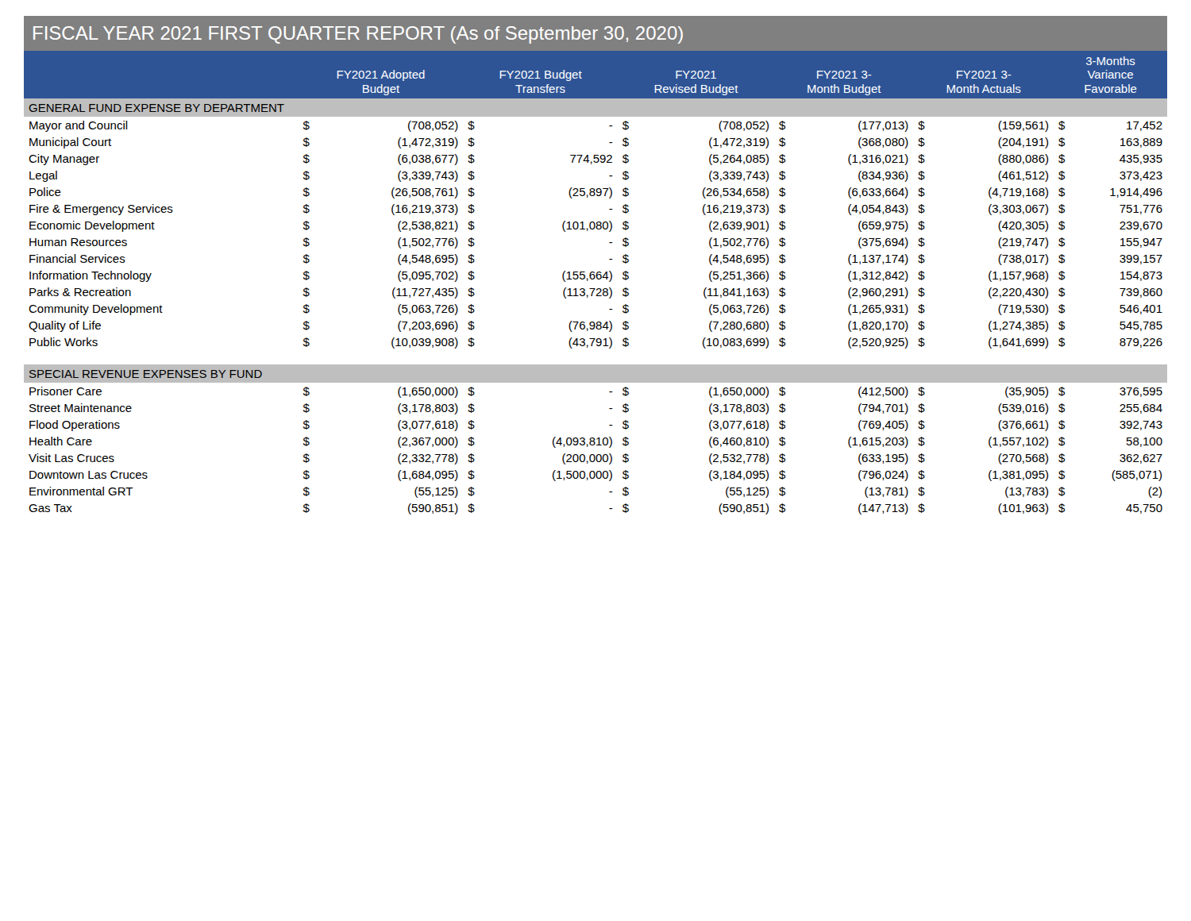FISCAL YEAR 2021 FIRST QUARTER REPORT (As of September 30, 2020)
| | FY2021 Adopted Budget | FY2021 Budget Transfers | FY2021 Revised Budget | FY2021 3- Month Budget | FY2021 3- Month Actuals | 3-Months Variance Favorable |
| --- | --- | --- | --- | --- | --- | --- |
| GENERAL FUND EXPENSE BY DEPARTMENT |
| Mayor and Council | $ | (708,052) | $ | - | $ | (708,052) | $ | (177,013) | $ | (159,561) | $ | 17,452 |
| Municipal Court | $ | (1,472,319) | $ | - | $ | (1,472,319) | $ | (368,080) | $ | (204,191) | $ | 163,889 |
| City Manager | $ | (6,038,677) | $ | 774,592 | $ | (5,264,085) | $ | (1,316,021) | $ | (880,086) | $ | 435,935 |
| Legal | $ | (3,339,743) | $ | - | $ | (3,339,743) | $ | (834,936) | $ | (461,512) | $ | 373,423 |
| Police | $ | (26,508,761) | $ | (25,897) | $ | (26,534,658) | $ | (6,633,664) | $ | (4,719,168) | $ | 1,914,496 |
| Fire & Emergency Services | $ | (16,219,373) | $ | - | $ | (16,219,373) | $ | (4,054,843) | $ | (3,303,067) | $ | 751,776 |
| Economic Development | $ | (2,538,821) | $ | (101,080) | $ | (2,639,901) | $ | (659,975) | $ | (420,305) | $ | 239,670 |
| Human Resources | $ | (1,502,776) | $ | - | $ | (1,502,776) | $ | (375,694) | $ | (219,747) | $ | 155,947 |
| Financial Services | $ | (4,548,695) | $ | - | $ | (4,548,695) | $ | (1,137,174) | $ | (738,017) | $ | 399,157 |
| Information Technology | $ | (5,095,702) | $ | (155,664) | $ | (5,251,366) | $ | (1,312,842) | $ | (1,157,968) | $ | 154,873 |
| Parks & Recreation | $ | (11,727,435) | $ | (113,728) | $ | (11,841,163) | $ | (2,960,291) | $ | (2,220,430) | $ | 739,860 |
| Community Development | $ | (5,063,726) | $ | - | $ | (5,063,726) | $ | (1,265,931) | $ | (719,530) | $ | 546,401 |
| Quality of Life | $ | (7,203,696) | $ | (76,984) | $ | (7,280,680) | $ | (1,820,170) | $ | (1,274,385) | $ | 545,785 |
| Public Works | $ | (10,039,908) | $ | (43,791) | $ | (10,083,699) | $ | (2,520,925) | $ | (1,641,699) | $ | 879,226 |
| SPECIAL REVENUE EXPENSES BY FUND |
| Prisoner Care | $ | (1,650,000) | $ | - | $ | (1,650,000) | $ | (412,500) | $ | (35,905) | $ | 376,595 |
| Street Maintenance | $ | (3,178,803) | $ | - | $ | (3,178,803) | $ | (794,701) | $ | (539,016) | $ | 255,684 |
| Flood Operations | $ | (3,077,618) | $ | - | $ | (3,077,618) | $ | (769,405) | $ | (376,661) | $ | 392,743 |
| Health Care | $ | (2,367,000) | $ | (4,093,810) | $ | (6,460,810) | $ | (1,615,203) | $ | (1,557,102) | $ | 58,100 |
| Visit Las Cruces | $ | (2,332,778) | $ | (200,000) | $ | (2,532,778) | $ | (633,195) | $ | (270,568) | $ | 362,627 |
| Downtown Las Cruces | $ | (1,684,095) | $ | (1,500,000) | $ | (3,184,095) | $ | (796,024) | $ | (1,381,095) | $ | (585,071) |
| Environmental GRT | $ | (55,125) | $ | - | $ | (55,125) | $ | (13,781) | $ | (13,783) | $ | (2) |
| Gas Tax | $ | (590,851) | $ | - | $ | (590,851) | $ | (147,713) | $ | (101,963) | $ | 45,750 |